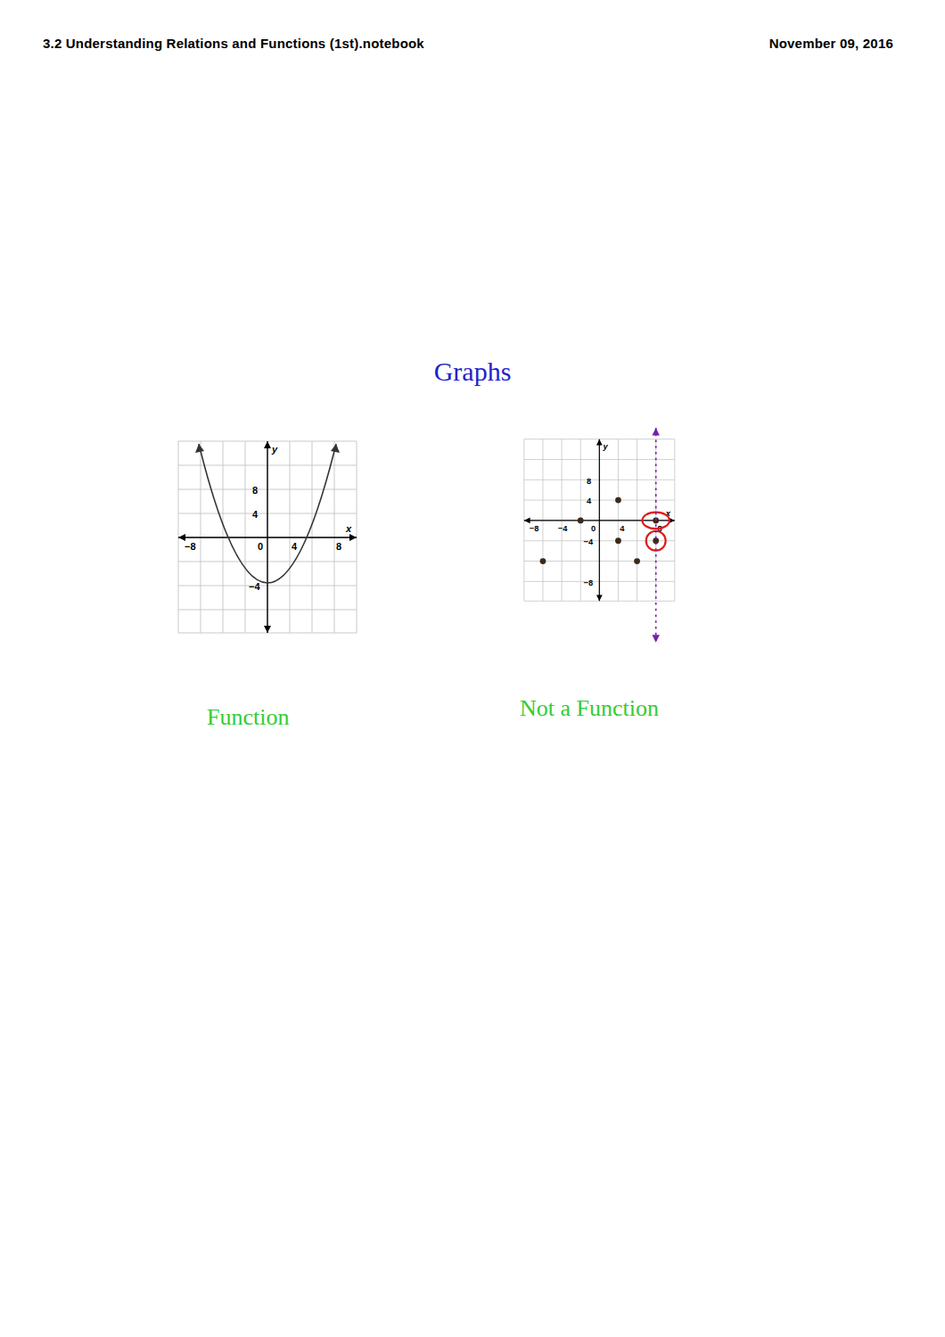3.2 Understanding Relations and Functions (1st).notebook November 09, 2016
Graphs
−8 0 4 8 8 4 −4 y x
−8 −4 0 4 8 8 4 −4 −8 y x
Function
Not a Function